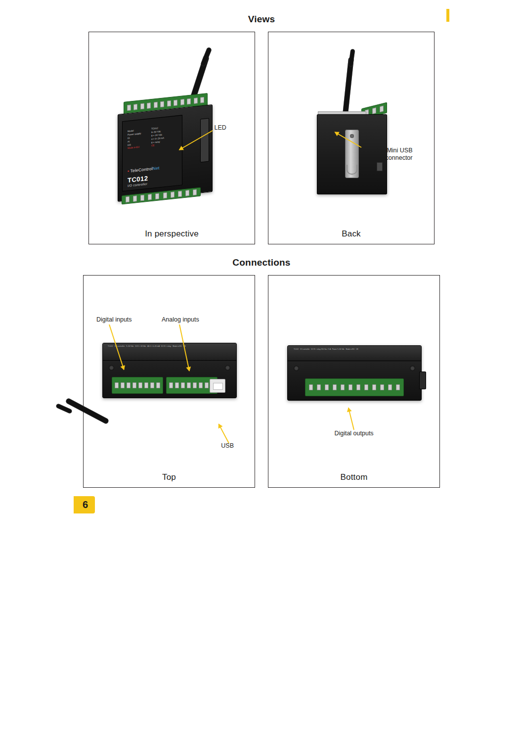Views
DI1 DI2 DI3 DI4 DI5 DI6 DI7 DI8 AI1 AI2 AI3 AI4
Model TC012 Power supply 9–30 Vdc DI 8 × 24 Vdc AI 4 × 0–20 mA DO 8 × relay Made in EU CE
• TeleControlNet
TC012I/O controller
LED
In perspective
Mini USB
connector
Back
Connections
Digital inputs
Analog inputs
TC012 I/O controller 9–30 Vdc DI 8 × 24 Vdc AI 4 × 0–20 mA DO 8 × relay Made in EU CE
USB
Top
TC012 I/O controller DO 8 × relay 250 Vac / 5 A Power 9–30 Vdc Made in EU CE
Digital outputs
Bottom
6